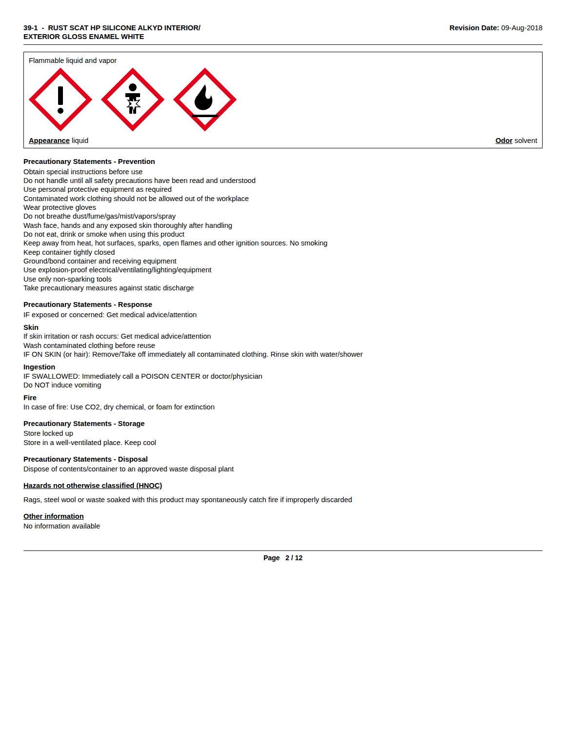39-1 - RUST SCAT HP SILICONE ALKYD INTERIOR/
EXTERIOR GLOSS ENAMEL WHITE
Revision Date: 09-Aug-2018
Flammable liquid and vapor
Appearance liquid
Odor solvent
Precautionary Statements - Prevention
Obtain special instructions before use
Do not handle until all safety precautions have been read and understood
Use personal protective equipment as required
Contaminated work clothing should not be allowed out of the workplace
Wear protective gloves
Do not breathe dust/fume/gas/mist/vapors/spray
Wash face, hands and any exposed skin thoroughly after handling
Do not eat, drink or smoke when using this product
Keep away from heat, hot surfaces, sparks, open flames and other ignition sources. No smoking
Keep container tightly closed
Ground/bond container and receiving equipment
Use explosion-proof electrical/ventilating/lighting/equipment
Use only non-sparking tools
Take precautionary measures against static discharge
Precautionary Statements - Response
IF exposed or concerned: Get medical advice/attention
Skin
If skin irritation or rash occurs: Get medical advice/attention
Wash contaminated clothing before reuse
IF ON SKIN (or hair): Remove/Take off immediately all contaminated clothing. Rinse skin with water/shower
Ingestion
IF SWALLOWED: Immediately call a POISON CENTER or doctor/physician
Do NOT induce vomiting
Fire
In case of fire: Use CO2, dry chemical, or foam for extinction
Precautionary Statements - Storage
Store locked up
Store in a well-ventilated place. Keep cool
Precautionary Statements - Disposal
Dispose of contents/container to an approved waste disposal plant
Hazards not otherwise classified (HNOC)
Rags, steel wool or waste soaked with this product may spontaneously catch fire if improperly discarded
Other information
No information available
Page 2 / 12